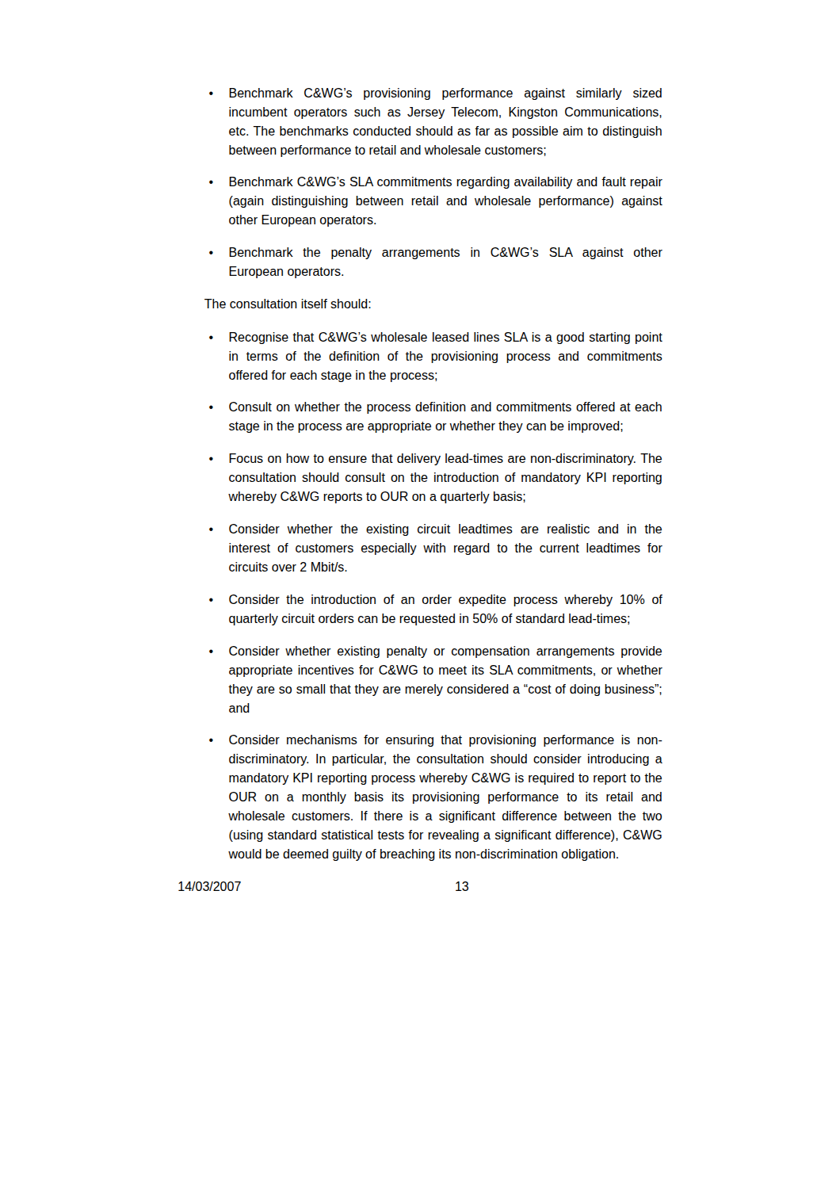Benchmark C&WG’s provisioning performance against similarly sized incumbent operators such as Jersey Telecom, Kingston Communications, etc. The benchmarks conducted should as far as possible aim to distinguish between performance to retail and wholesale customers;
Benchmark C&WG’s SLA commitments regarding availability and fault repair (again distinguishing between retail and wholesale performance) against other European operators.
Benchmark the penalty arrangements in C&WG’s SLA against other European operators.
The consultation itself should:
Recognise that C&WG’s wholesale leased lines SLA is a good starting point in terms of the definition of the provisioning process and commitments offered for each stage in the process;
Consult on whether the process definition and commitments offered at each stage in the process are appropriate or whether they can be improved;
Focus on how to ensure that delivery lead-times are non-discriminatory. The consultation should consult on the introduction of mandatory KPI reporting whereby C&WG reports to OUR on a quarterly basis;
Consider whether the existing circuit leadtimes are realistic and in the interest of customers especially with regard to the current leadtimes for circuits over 2 Mbit/s.
Consider the introduction of an order expedite process whereby 10% of quarterly circuit orders can be requested in 50% of standard lead-times;
Consider whether existing penalty or compensation arrangements provide appropriate incentives for C&WG to meet its SLA commitments, or whether they are so small that they are merely considered a “cost of doing business”; and
Consider mechanisms for ensuring that provisioning performance is non-discriminatory. In particular, the consultation should consider introducing a mandatory KPI reporting process whereby C&WG is required to report to the OUR on a monthly basis its provisioning performance to its retail and wholesale customers. If there is a significant difference between the two (using standard statistical tests for revealing a significant difference), C&WG would be deemed guilty of breaching its non-discrimination obligation.
14/03/2007
13